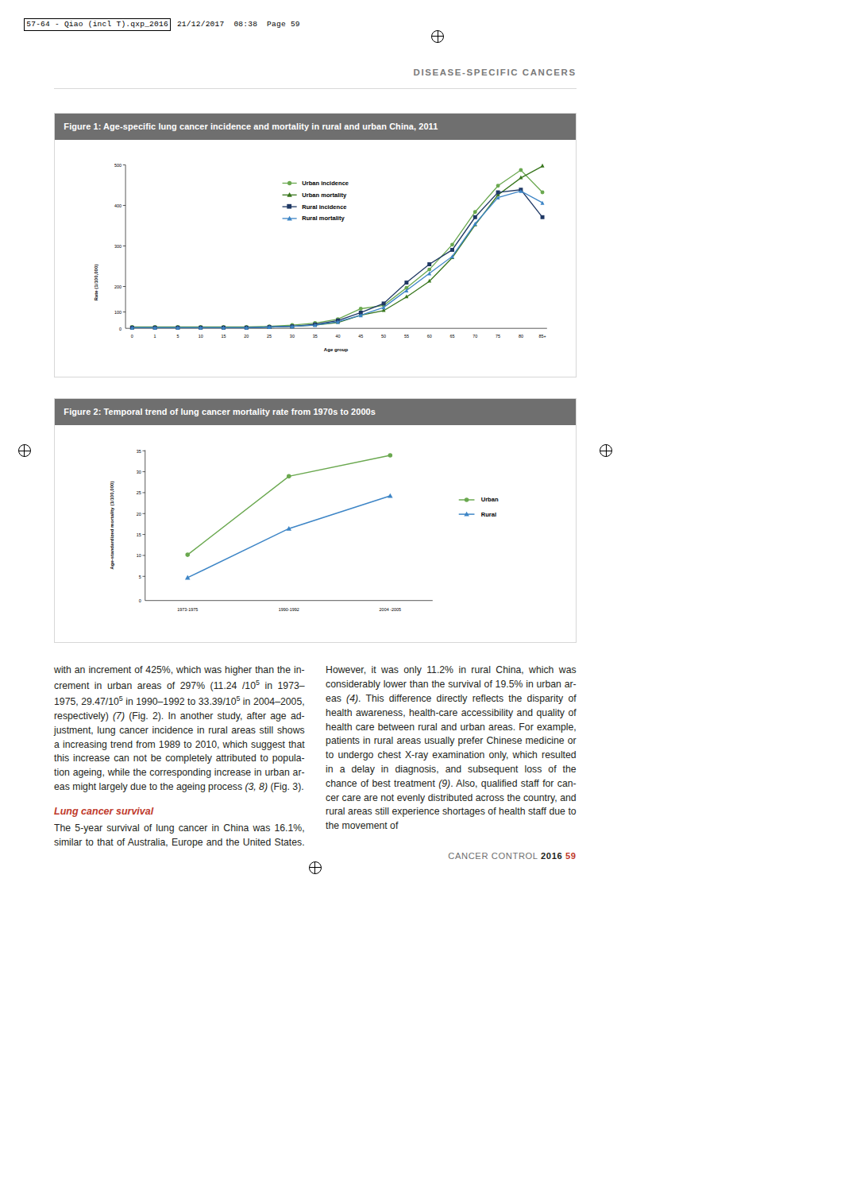57-64 - Qiao (incl T).qxp_2016 21/12/2017 08:38 Page 59
Disease-specific cancers
Figure 1: Age-specific lung cancer incidence and mortality in rural and urban China, 2011
500 400 300 200 100 0 Rate (1/100,000) 0 1 5 10 15 20 25 30 35 40 45 50 55 60 65 70 75 80 85+ Age group Urban incidence Urban mortality Rural incidence Rural mortality
Figure 2: Temporal trend of lung cancer mortality rate from 1970s to 2000s
35 30 25 20 15 10 5 0 Age-standardized mortality (1/100,000) 1973-1975 1990-1992 2004 -2005 Urban Rural
with an increment of 425%, which was higher than the increment in urban areas of 297% (11.24 /105 in 1973–1975, 29.47/105 in 1990–1992 to 33.39/105 in 2004–2005, respectively) (7) (Fig. 2). In another study, after age adjustment, lung cancer incidence in rural areas still shows a increasing trend from 1989 to 2010, which suggest that this increase can not be completely attributed to population ageing, while the corresponding increase in urban areas might largely due to the ageing process (3, 8) (Fig. 3).
Lung cancer survival
The 5-year survival of lung cancer in China was 16.1%, similar to that of Australia, Europe and the United States. However, it was only 11.2% in rural China, which was considerably lower than the survival of 19.5% in urban areas (4). This difference directly reflects the disparity of health awareness, health-care accessibility and quality of health care between rural and urban areas. For example, patients in rural areas usually prefer Chinese medicine or to undergo chest X-ray examination only, which resulted in a delay in diagnosis, and subsequent loss of the chance of best treatment (9). Also, qualified staff for cancer care are not evenly distributed across the country, and rural areas still experience shortages of health staff due to the movement of
Cancer Control 2016 59